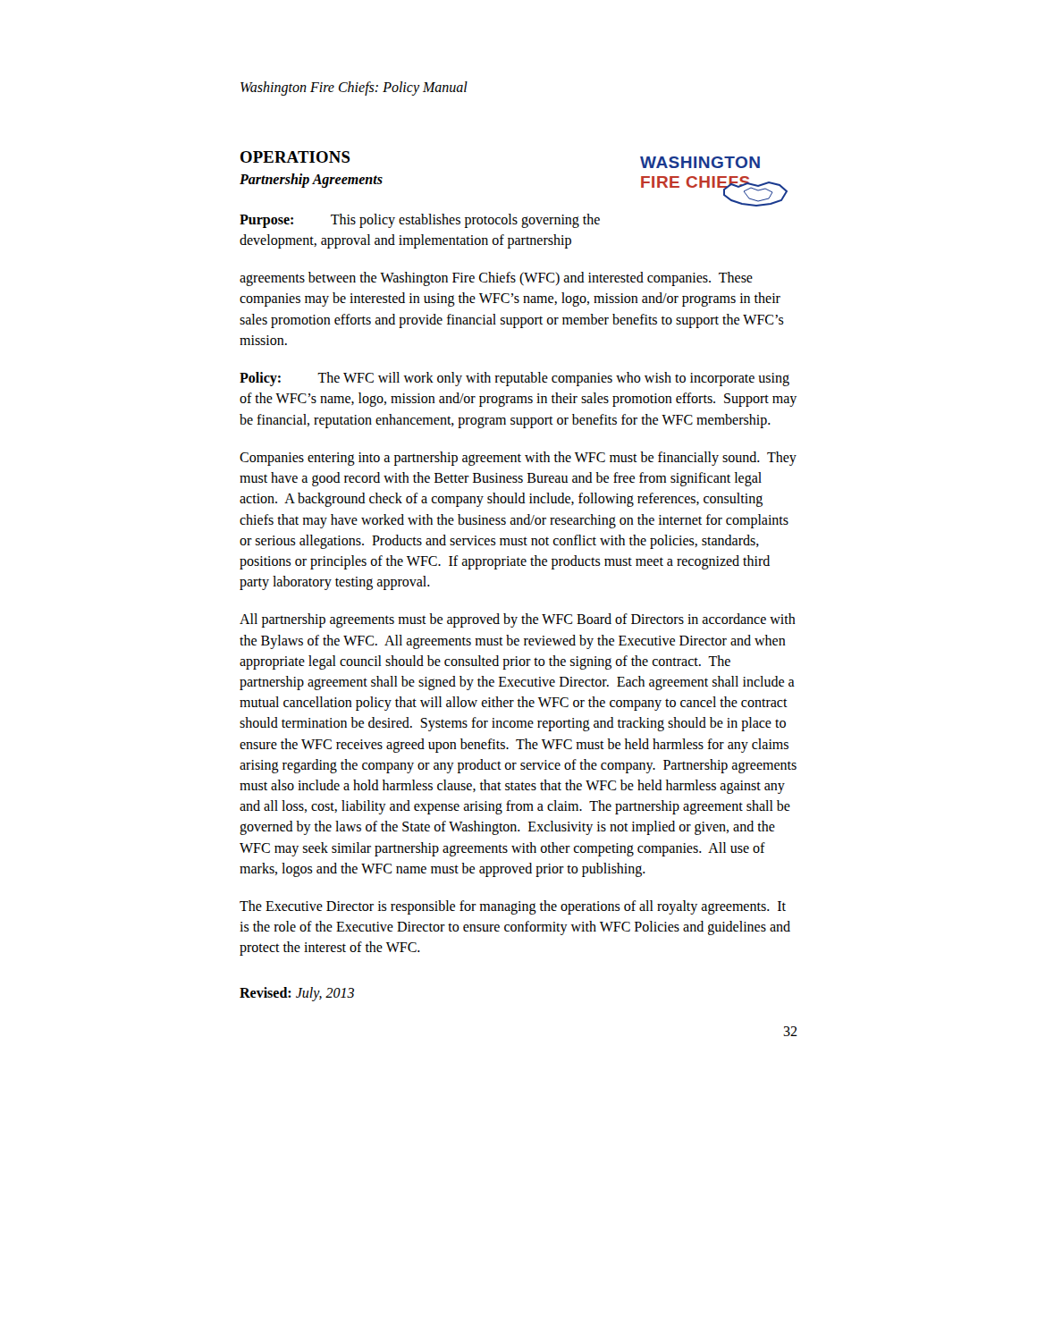Washington Fire Chiefs: Policy Manual
Washington Fire Chiefs logo WASHINGTON FIRE CHIEFS
OPERATIONS
Partnership Agreements
Purpose: This policy establishes protocols governing the development, approval and implementation of partnership
agreements between the Washington Fire Chiefs (WFC) and interested companies. These companies may be interested in using the WFC’s name, logo, mission and/or programs in their sales promotion efforts and provide financial support or member benefits to support the WFC’s mission.
Policy: The WFC will work only with reputable companies who wish to incorporate using of the WFC’s name, logo, mission and/or programs in their sales promotion efforts. Support may be financial, reputation enhancement, program support or benefits for the WFC membership.
Companies entering into a partnership agreement with the WFC must be financially sound. They must have a good record with the Better Business Bureau and be free from significant legal action. A background check of a company should include, following references, consulting chiefs that may have worked with the business and/or researching on the internet for complaints or serious allegations. Products and services must not conflict with the policies, standards, positions or principles of the WFC. If appropriate the products must meet a recognized third party laboratory testing approval.
All partnership agreements must be approved by the WFC Board of Directors in accordance with the Bylaws of the WFC. All agreements must be reviewed by the Executive Director and when appropriate legal council should be consulted prior to the signing of the contract. The partnership agreement shall be signed by the Executive Director. Each agreement shall include a mutual cancellation policy that will allow either the WFC or the company to cancel the contract should termination be desired. Systems for income reporting and tracking should be in place to ensure the WFC receives agreed upon benefits. The WFC must be held harmless for any claims arising regarding the company or any product or service of the company. Partnership agreements must also include a hold harmless clause, that states that the WFC be held harmless against any and all loss, cost, liability and expense arising from a claim. The partnership agreement shall be governed by the laws of the State of Washington. Exclusivity is not implied or given, and the WFC may seek similar partnership agreements with other competing companies. All use of marks, logos and the WFC name must be approved prior to publishing.
The Executive Director is responsible for managing the operations of all royalty agreements. It is the role of the Executive Director to ensure conformity with WFC Policies and guidelines and protect the interest of the WFC.
Revised: July, 2013
32